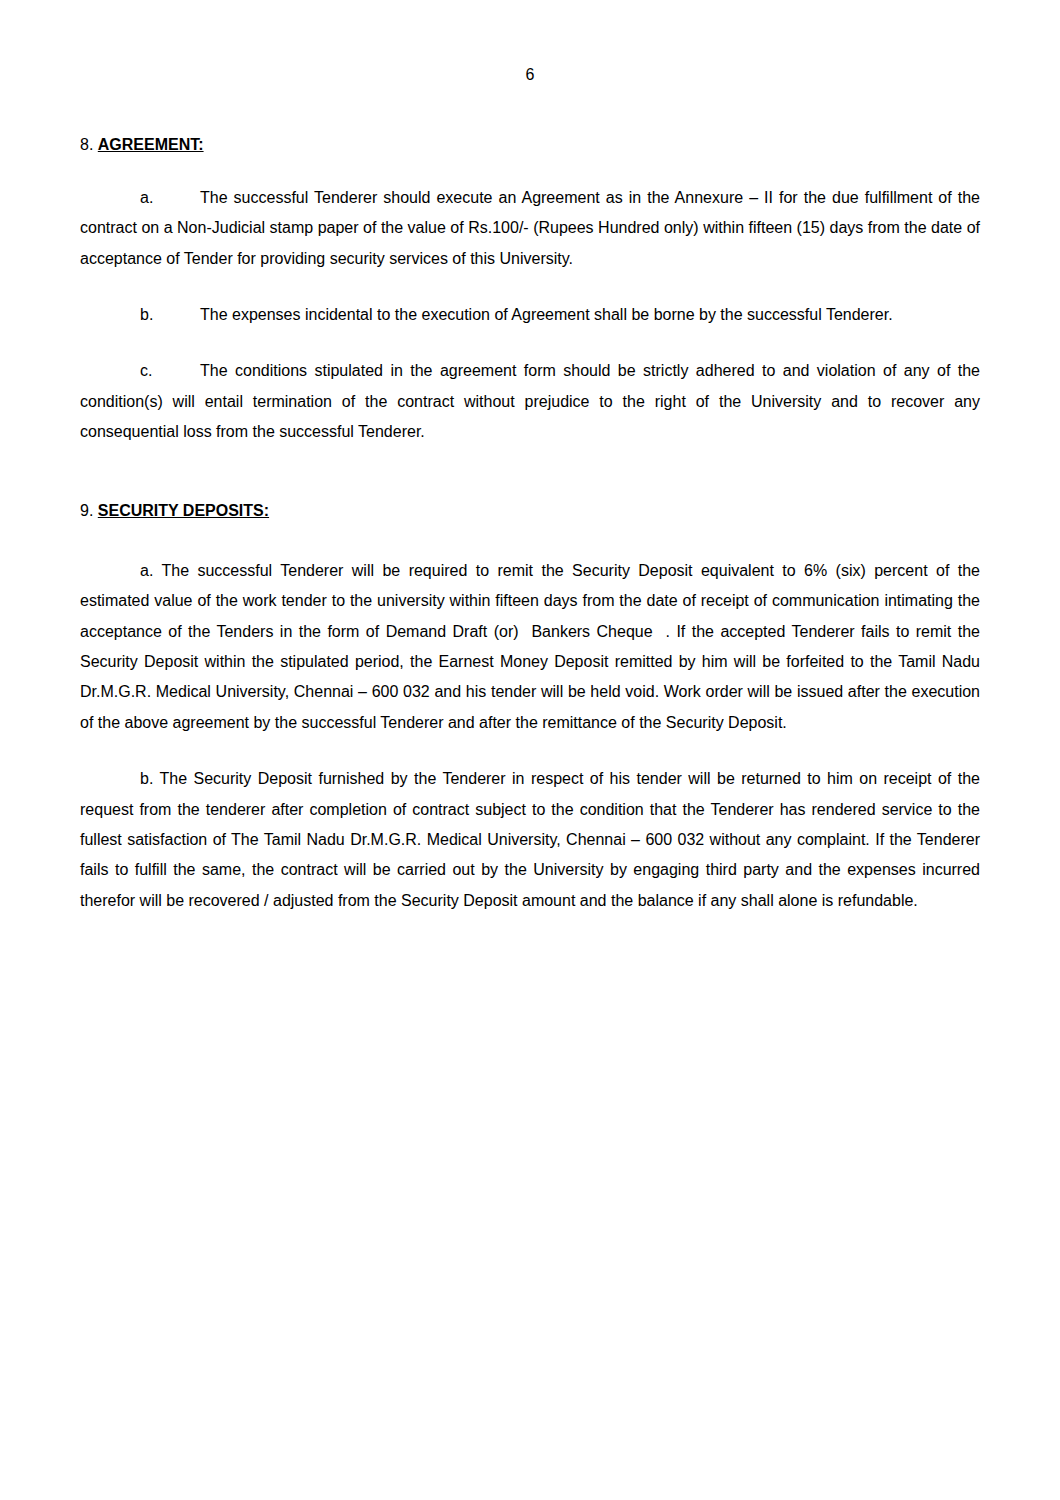6
8.
AGREEMENT:
a. The successful Tenderer should execute an Agreement as in the Annexure – II for the due fulfillment of the contract on a Non-Judicial stamp paper of the value of Rs.100/- (Rupees Hundred only) within fifteen (15) days from the date of acceptance of Tender for providing security services of this University.
b. The expenses incidental to the execution of Agreement shall be borne by the successful Tenderer.
c. The conditions stipulated in the agreement form should be strictly adhered to and violation of any of the condition(s) will entail termination of the contract without prejudice to the right of the University and to recover any consequential loss from the successful Tenderer.
9.
SECURITY DEPOSITS:
a. The successful Tenderer will be required to remit the Security Deposit equivalent to 6% (six) percent of the estimated value of the work tender to the university within fifteen days from the date of receipt of communication intimating the acceptance of the Tenders in the form of Demand Draft (or) Bankers Cheque . If the accepted Tenderer fails to remit the Security Deposit within the stipulated period, the Earnest Money Deposit remitted by him will be forfeited to the Tamil Nadu Dr.M.G.R. Medical University, Chennai – 600 032 and his tender will be held void. Work order will be issued after the execution of the above agreement by the successful Tenderer and after the remittance of the Security Deposit.
b. The Security Deposit furnished by the Tenderer in respect of his tender will be returned to him on receipt of the request from the tenderer after completion of contract subject to the condition that the Tenderer has rendered service to the fullest satisfaction of The Tamil Nadu Dr.M.G.R. Medical University, Chennai – 600 032 without any complaint. If the Tenderer fails to fulfill the same, the contract will be carried out by the University by engaging third party and the expenses incurred therefor will be recovered / adjusted from the Security Deposit amount and the balance if any shall alone is refundable.